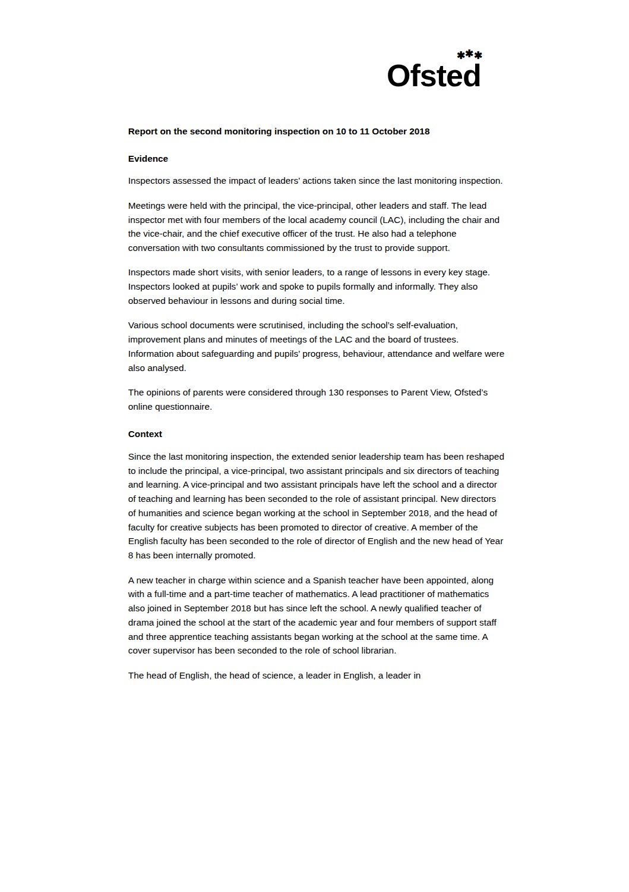✱ ✱ ✱ Ofsted
Report on the second monitoring inspection on 10 to 11 October 2018
Evidence
Inspectors assessed the impact of leaders’ actions taken since the last monitoring inspection.
Meetings were held with the principal, the vice-principal, other leaders and staff. The lead inspector met with four members of the local academy council (LAC), including the chair and the vice-chair, and the chief executive officer of the trust. He also had a telephone conversation with two consultants commissioned by the trust to provide support.
Inspectors made short visits, with senior leaders, to a range of lessons in every key stage. Inspectors looked at pupils’ work and spoke to pupils formally and informally. They also observed behaviour in lessons and during social time.
Various school documents were scrutinised, including the school’s self-evaluation, improvement plans and minutes of meetings of the LAC and the board of trustees. Information about safeguarding and pupils’ progress, behaviour, attendance and welfare were also analysed.
The opinions of parents were considered through 130 responses to Parent View, Ofsted’s online questionnaire.
Context
Since the last monitoring inspection, the extended senior leadership team has been reshaped to include the principal, a vice-principal, two assistant principals and six directors of teaching and learning. A vice-principal and two assistant principals have left the school and a director of teaching and learning has been seconded to the role of assistant principal. New directors of humanities and science began working at the school in September 2018, and the head of faculty for creative subjects has been promoted to director of creative. A member of the English faculty has been seconded to the role of director of English and the new head of Year 8 has been internally promoted.
A new teacher in charge within science and a Spanish teacher have been appointed, along with a full-time and a part-time teacher of mathematics. A lead practitioner of mathematics also joined in September 2018 but has since left the school. A newly qualified teacher of drama joined the school at the start of the academic year and four members of support staff and three apprentice teaching assistants began working at the school at the same time. A cover supervisor has been seconded to the role of school librarian.
The head of English, the head of science, a leader in English, a leader in